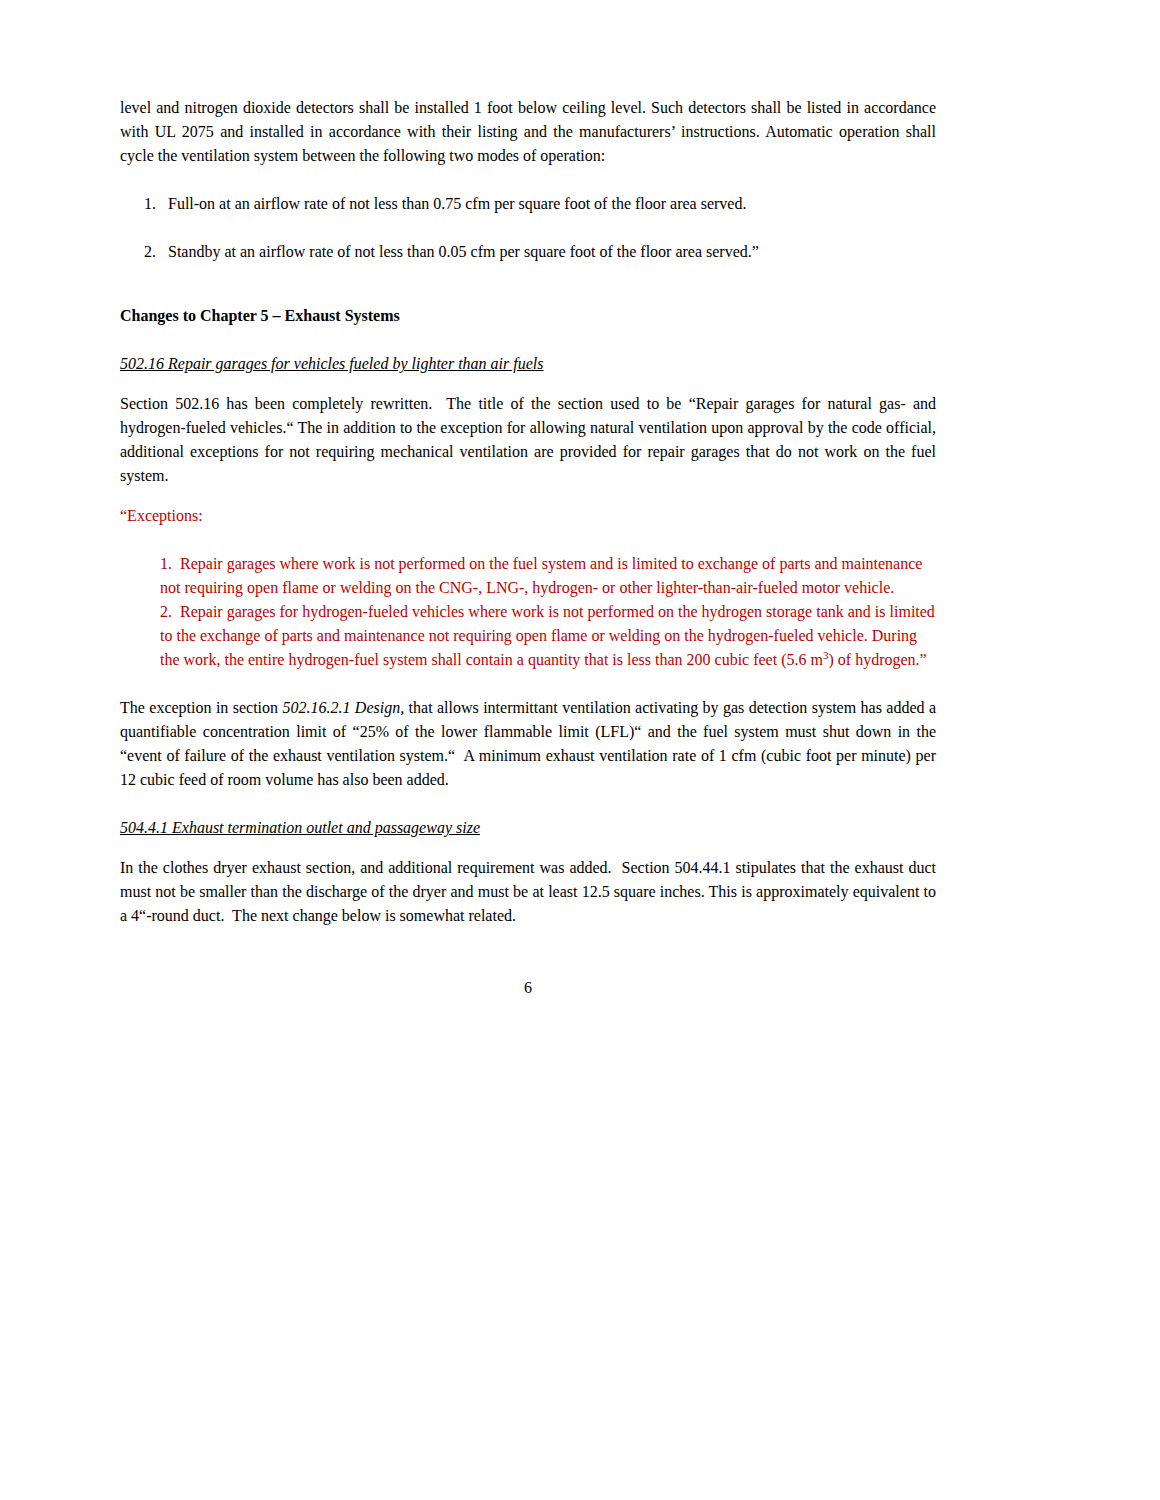level and nitrogen dioxide detectors shall be installed 1 foot below ceiling level. Such detectors shall be listed in accordance with UL 2075 and installed in accordance with their listing and the manufacturers’ instructions. Automatic operation shall cycle the ventilation system between the following two modes of operation:
Full-on at an airflow rate of not less than 0.75 cfm per square foot of the floor area served.
Standby at an airflow rate of not less than 0.05 cfm per square foot of the floor area served.”
Changes to Chapter 5 – Exhaust Systems
502.16 Repair garages for vehicles fueled by lighter than air fuels
Section 502.16 has been completely rewritten. The title of the section used to be “Repair garages for natural gas- and hydrogen-fueled vehicles.“ The in addition to the exception for allowing natural ventilation upon approval by the code official, additional exceptions for not requiring mechanical ventilation are provided for repair garages that do not work on the fuel system.
“Exceptions:
1. Repair garages where work is not performed on the fuel system and is limited to exchange of parts and maintenance not requiring open flame or welding on the CNG-, LNG-, hydrogen- or other lighter-than-air-fueled motor vehicle.
2. Repair garages for hydrogen-fueled vehicles where work is not performed on the hydrogen storage tank and is limited to the exchange of parts and maintenance not requiring open flame or welding on the hydrogen-fueled vehicle. During the work, the entire hydrogen-fuel system shall contain a quantity that is less than 200 cubic feet (5.6 m3) of hydrogen.”
The exception in section 502.16.2.1 Design, that allows intermittant ventilation activating by gas detection system has added a quantifiable concentration limit of “25% of the lower flammable limit (LFL)“ and the fuel system must shut down in the “event of failure of the exhaust ventilation system.“ A minimum exhaust ventilation rate of 1 cfm (cubic foot per minute) per 12 cubic feed of room volume has also been added.
504.4.1 Exhaust termination outlet and passageway size
In the clothes dryer exhaust section, and additional requirement was added. Section 504.44.1 stipulates that the exhaust duct must not be smaller than the discharge of the dryer and must be at least 12.5 square inches. This is approximately equivalent to a 4“-round duct. The next change below is somewhat related.
6